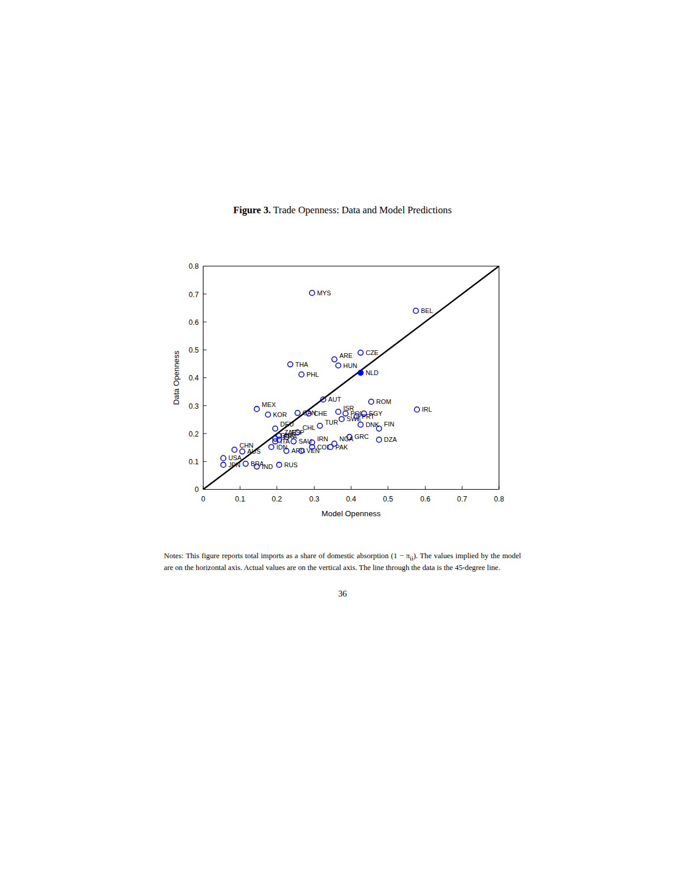Figure 3. Trade Openness: Data and Model Predictions
Plot area: x 70..600 ; y 40..440 (0.8 at top) 0 0.1 0.2 0.3 0.4 0.5 0.6 0.7 0.8 0 0.1 0.2 0.3 0.4 0.5 0.6 0.7 0.8 Model Openness Data Openness MYS BEL CZE ARE THA HUN NLD PHL AUT ROM MEX IRL CAN ISR CHE KOR POL EGY PRT SWE TUR DNK FIN DEU CHL GRC DZA ZAF ESP GBR FRA ITA SAU IRN NGA CHN IDN COL PAK AUS ARG VEN USA JPN BRA IND RUS
Notes: This figure reports total imports as a share of domestic absorption (1 − πii). The values implied by the model are on the horizontal axis. Actual values are on the vertical axis. The line through the data is the 45-degree line.
36